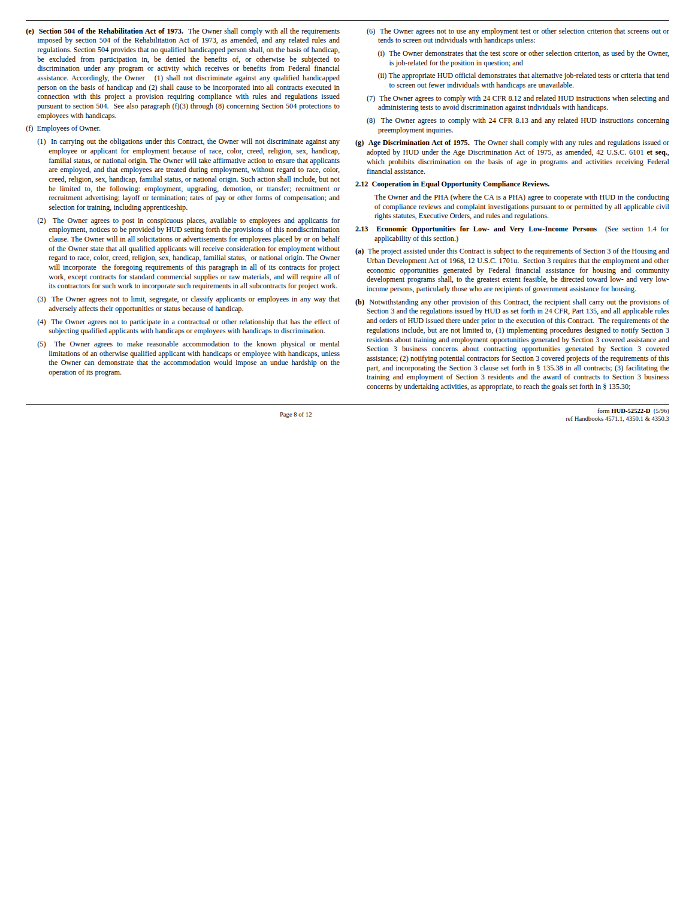(e) Section 504 of the Rehabilitation Act of 1973. The Owner shall comply with all the requirements imposed by section 504 of the Rehabilitation Act of 1973, as amended, and any related rules and regulations. Section 504 provides that no qualified handicapped person shall, on the basis of handicap, be excluded from participation in, be denied the benefits of, or otherwise be subjected to discrimination under any program or activity which receives or benefits from Federal financial assistance. Accordingly, the Owner (1) shall not discriminate against any qualified handicapped person on the basis of handicap and (2) shall cause to be incorporated into all contracts executed in connection with this project a provision requiring compliance with rules and regulations issued pursuant to section 504. See also paragraph (f)(3) through (8) concerning Section 504 protections to employees with handicaps.
(f) Employees of Owner.
(1) In carrying out the obligations under this Contract, the Owner will not discriminate against any employee or applicant for employment because of race, color, creed, religion, sex, handicap, familial status, or national origin. The Owner will take affirmative action to ensure that applicants are employed, and that employees are treated during employment, without regard to race, color, creed, religion, sex, handicap, familial status, or national origin. Such action shall include, but not be limited to, the following: employment, upgrading, demotion, or transfer; recruitment or recruitment advertising; layoff or termination; rates of pay or other forms of compensation; and selection for training, including apprenticeship.
(2) The Owner agrees to post in conspicuous places, available to employees and applicants for employment, notices to be provided by HUD setting forth the provisions of this nondiscrimination clause. The Owner will in all solicitations or advertisements for employees placed by or on behalf of the Owner state that all qualified applicants will receive consideration for employment without regard to race, color, creed, religion, sex, handicap, familial status, or national origin. The Owner will incorporate the foregoing requirements of this paragraph in all of its contracts for project work, except contracts for standard commercial supplies or raw materials, and will require all of its contractors for such work to incorporate such requirements in all subcontracts for project work.
(3) The Owner agrees not to limit, segregate, or classify applicants or employees in any way that adversely affects their opportunities or status because of handicap.
(4) The Owner agrees not to participate in a contractual or other relationship that has the effect of subjecting qualified applicants with handicaps or employees with handicaps to discrimination.
(5) The Owner agrees to make reasonable accommodation to the known physical or mental limitations of an otherwise qualified applicant with handicaps or employee with handicaps, unless the Owner can demonstrate that the accommodation would impose an undue hardship on the operation of its program.
(6) The Owner agrees not to use any employment test or other selection criterion that screens out or tends to screen out individuals with handicaps unless:
(i) The Owner demonstrates that the test score or other selection criterion, as used by the Owner, is job-related for the position in question; and
(ii) The appropriate HUD official demonstrates that alternative job-related tests or criteria that tend to screen out fewer individuals with handicaps are unavailable.
(7) The Owner agrees to comply with 24 CFR 8.12 and related HUD instructions when selecting and administering tests to avoid discrimination against individuals with handicaps.
(8) The Owner agrees to comply with 24 CFR 8.13 and any related HUD instructions concerning preemployment inquiries.
(g) Age Discrimination Act of 1975. The Owner shall comply with any rules and regulations issued or adopted by HUD under the Age Discrimination Act of 1975, as amended, 42 U.S.C. 6101 et seq., which prohibits discrimination on the basis of age in programs and activities receiving Federal financial assistance.
2.12 Cooperation in Equal Opportunity Compliance Reviews.
The Owner and the PHA (where the CA is a PHA) agree to cooperate with HUD in the conducting of compliance reviews and complaint investigations pursuant to or permitted by all applicable civil rights statutes, Executive Orders, and rules and regulations.
2.13 Economic Opportunities for Low- and Very Low-Income Persons (See section 1.4 for applicability of this section.)
(a) The project assisted under this Contract is subject to the requirements of Section 3 of the Housing and Urban Development Act of 1968, 12 U.S.C. 1701u. Section 3 requires that the employment and other economic opportunities generated by Federal financial assistance for housing and community development programs shall, to the greatest extent feasible, be directed toward low- and very low-income persons, particularly those who are recipients of government assistance for housing.
(b) Notwithstanding any other provision of this Contract, the recipient shall carry out the provisions of Section 3 and the regulations issued by HUD as set forth in 24 CFR, Part 135, and all applicable rules and orders of HUD issued there under prior to the execution of this Contract. The requirements of the regulations include, but are not limited to, (1) implementing procedures designed to notify Section 3 residents about training and employment opportunities generated by Section 3 covered assistance and Section 3 business concerns about contracting opportunities generated by Section 3 covered assistance; (2) notifying potential contractors for Section 3 covered projects of the requirements of this part, and incorporating the Section 3 clause set forth in § 135.38 in all contracts; (3) facilitating the training and employment of Section 3 residents and the award of contracts to Section 3 business concerns by undertaking activities, as appropriate, to reach the goals set forth in § 135.30;
Page 8 of 12
form HUD-52522-D (5/96)
ref Handbooks 4571.1, 4350.1 & 4350.3